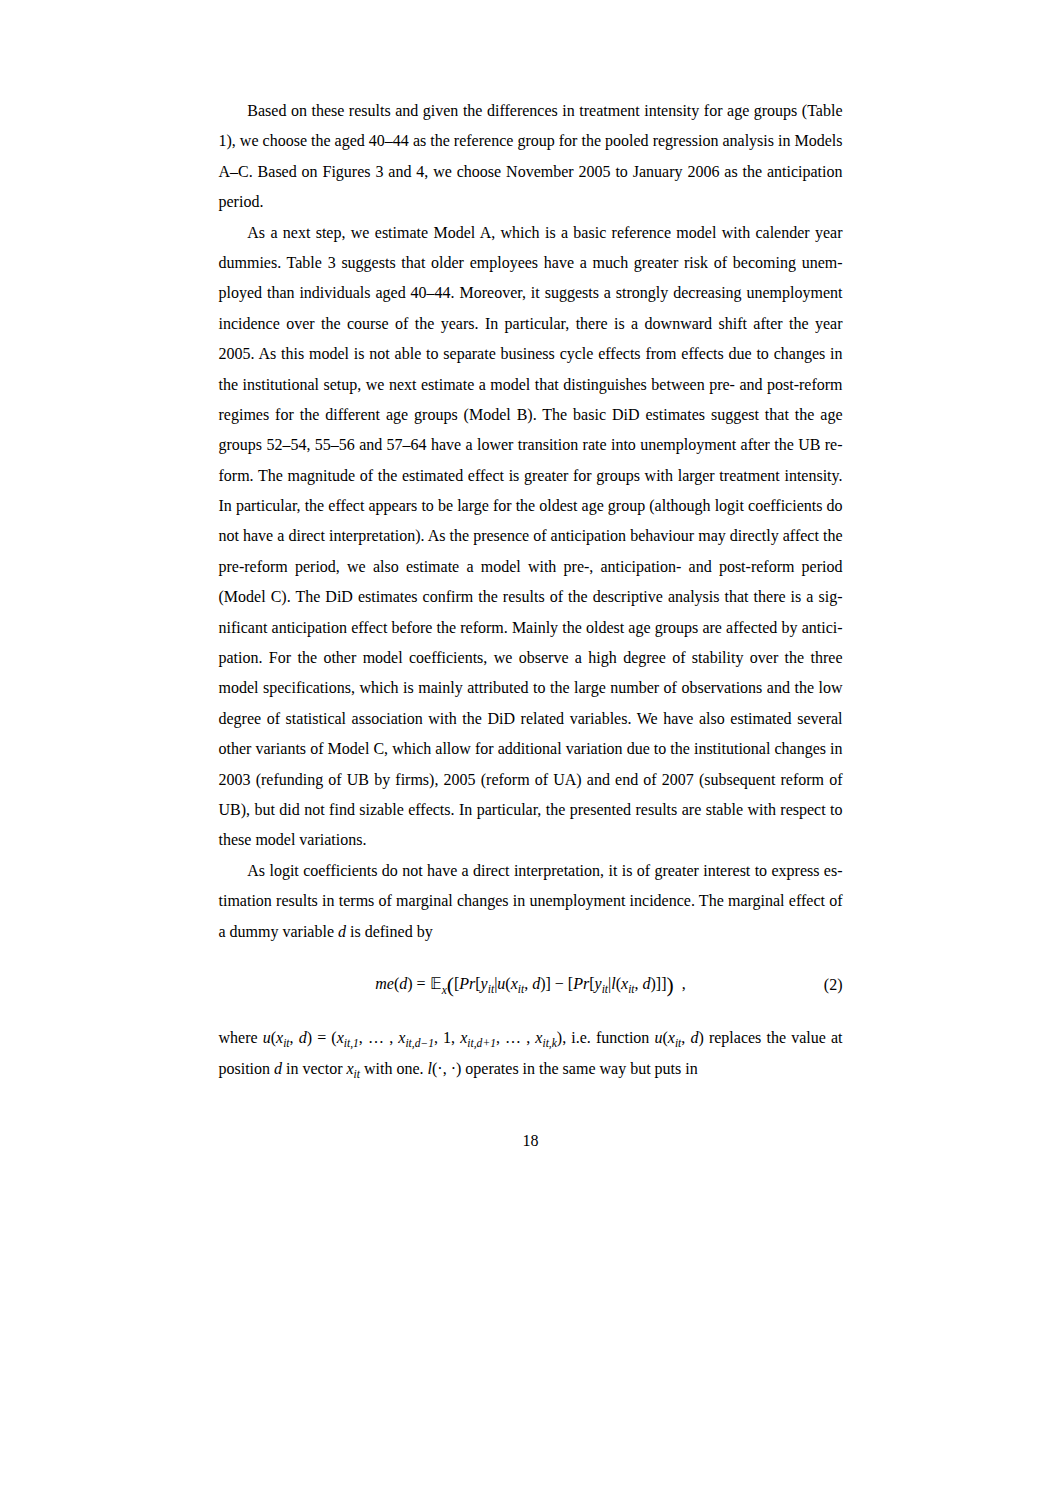Based on these results and given the differences in treatment intensity for age groups (Table 1), we choose the aged 40–44 as the reference group for the pooled regression analysis in Models A–C. Based on Figures 3 and 4, we choose November 2005 to January 2006 as the anticipation period.
As a next step, we estimate Model A, which is a basic reference model with calender year dummies. Table 3 suggests that older employees have a much greater risk of becoming unemployed than individuals aged 40–44. Moreover, it suggests a strongly decreasing unemployment incidence over the course of the years. In particular, there is a downward shift after the year 2005. As this model is not able to separate business cycle effects from effects due to changes in the institutional setup, we next estimate a model that distinguishes between pre- and post-reform regimes for the different age groups (Model B). The basic DiD estimates suggest that the age groups 52–54, 55–56 and 57–64 have a lower transition rate into unemployment after the UB reform. The magnitude of the estimated effect is greater for groups with larger treatment intensity. In particular, the effect appears to be large for the oldest age group (although logit coefficients do not have a direct interpretation). As the presence of anticipation behaviour may directly affect the pre-reform period, we also estimate a model with pre-, anticipation- and post-reform period (Model C). The DiD estimates confirm the results of the descriptive analysis that there is a significant anticipation effect before the reform. Mainly the oldest age groups are affected by anticipation. For the other model coefficients, we observe a high degree of stability over the three model specifications, which is mainly attributed to the large number of observations and the low degree of statistical association with the DiD related variables. We have also estimated several other variants of Model C, which allow for additional variation due to the institutional changes in 2003 (refunding of UB by firms), 2005 (reform of UA) and end of 2007 (subsequent reform of UB), but did not find sizable effects. In particular, the presented results are stable with respect to these model variations.
As logit coefficients do not have a direct interpretation, it is of greater interest to express estimation results in terms of marginal changes in unemployment incidence. The marginal effect of a dummy variable d is defined by
me(d) = 𝔼x([Pr[yit|u(xit, d)] − [Pr[yit|l(xit, d)]]) , (2)
where u(xit, d) = (xit,1, … , xit,d−1, 1, xit,d+1, … , xit,k), i.e. function u(xit, d) replaces the value at position d in vector xit with one. l(·, ·) operates in the same way but puts in
18